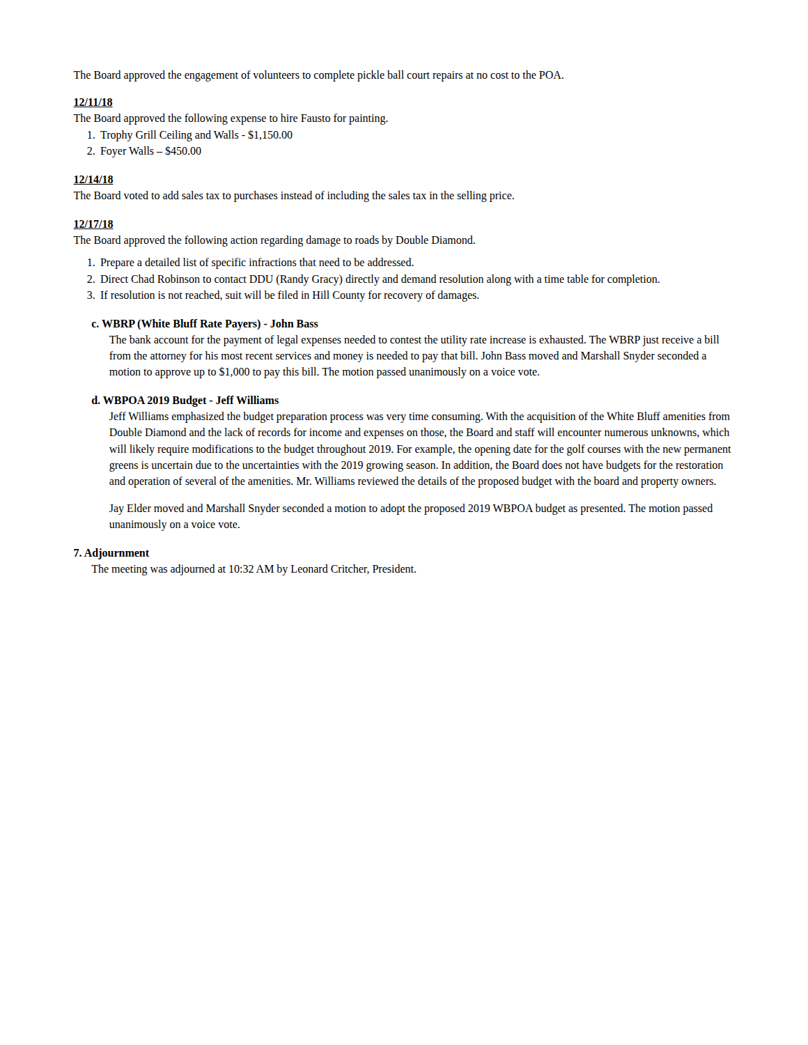The Board approved the engagement of volunteers to complete pickle ball court repairs at no cost to the POA.
12/11/18
The Board approved the following expense to hire Fausto for painting.
Trophy Grill Ceiling and Walls - $1,150.00
Foyer Walls – $450.00
12/14/18
The Board voted to add sales tax to purchases instead of including the sales tax in the selling price.
12/17/18
The Board approved the following action regarding damage to roads by Double Diamond.
Prepare a detailed list of specific infractions that need to be addressed.
Direct Chad Robinson to contact DDU (Randy Gracy) directly and demand resolution along with a time table for completion.
If resolution is not reached, suit will be filed in Hill County for recovery of damages.
c. WBRP (White Bluff Rate Payers) - John Bass
The bank account for the payment of legal expenses needed to contest the utility rate increase is exhausted. The WBRP just receive a bill from the attorney for his most recent services and money is needed to pay that bill. John Bass moved and Marshall Snyder seconded a motion to approve up to $1,000 to pay this bill. The motion passed unanimously on a voice vote.
d. WBPOA 2019 Budget - Jeff Williams
Jeff Williams emphasized the budget preparation process was very time consuming. With the acquisition of the White Bluff amenities from Double Diamond and the lack of records for income and expenses on those, the Board and staff will encounter numerous unknowns, which will likely require modifications to the budget throughout 2019. For example, the opening date for the golf courses with the new permanent greens is uncertain due to the uncertainties with the 2019 growing season. In addition, the Board does not have budgets for the restoration and operation of several of the amenities. Mr. Williams reviewed the details of the proposed budget with the board and property owners.
Jay Elder moved and Marshall Snyder seconded a motion to adopt the proposed 2019 WBPOA budget as presented. The motion passed unanimously on a voice vote.
7. Adjournment
The meeting was adjourned at 10:32 AM by Leonard Critcher, President.